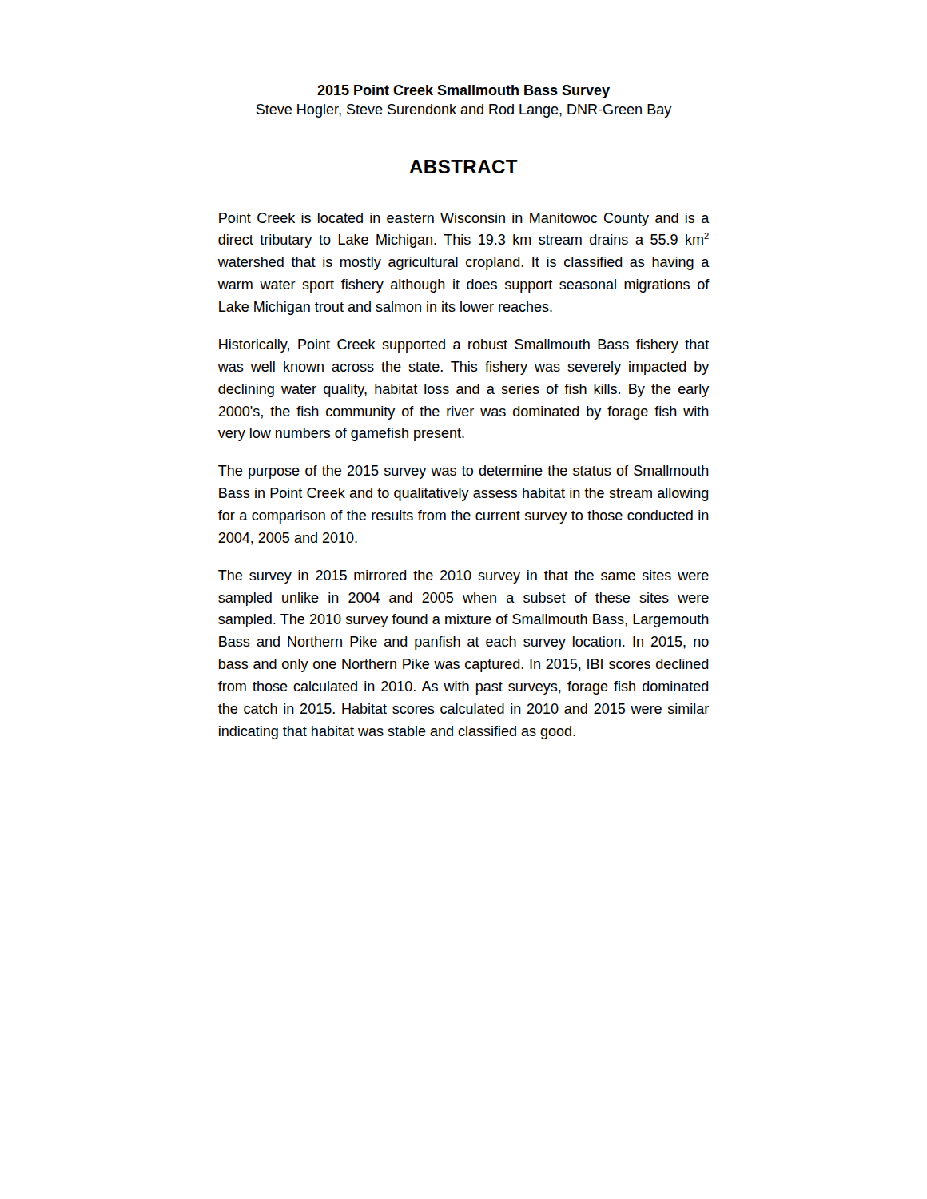2015 Point Creek Smallmouth Bass Survey
Steve Hogler, Steve Surendonk and Rod Lange, DNR-Green Bay
ABSTRACT
Point Creek is located in eastern Wisconsin in Manitowoc County and is a direct tributary to Lake Michigan. This 19.3 km stream drains a 55.9 km2 watershed that is mostly agricultural cropland. It is classified as having a warm water sport fishery although it does support seasonal migrations of Lake Michigan trout and salmon in its lower reaches.
Historically, Point Creek supported a robust Smallmouth Bass fishery that was well known across the state. This fishery was severely impacted by declining water quality, habitat loss and a series of fish kills. By the early 2000's, the fish community of the river was dominated by forage fish with very low numbers of gamefish present.
The purpose of the 2015 survey was to determine the status of Smallmouth Bass in Point Creek and to qualitatively assess habitat in the stream allowing for a comparison of the results from the current survey to those conducted in 2004, 2005 and 2010.
The survey in 2015 mirrored the 2010 survey in that the same sites were sampled unlike in 2004 and 2005 when a subset of these sites were sampled. The 2010 survey found a mixture of Smallmouth Bass, Largemouth Bass and Northern Pike and panfish at each survey location. In 2015, no bass and only one Northern Pike was captured. In 2015, IBI scores declined from those calculated in 2010. As with past surveys, forage fish dominated the catch in 2015. Habitat scores calculated in 2010 and 2015 were similar indicating that habitat was stable and classified as good.